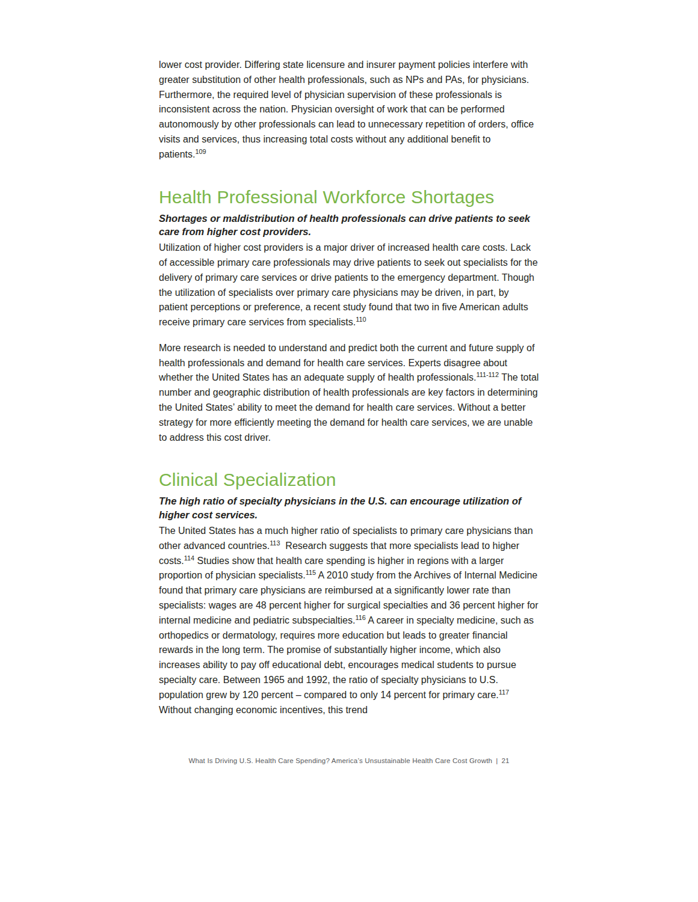lower cost provider. Differing state licensure and insurer payment policies interfere with greater substitution of other health professionals, such as NPs and PAs, for physicians. Furthermore, the required level of physician supervision of these professionals is inconsistent across the nation. Physician oversight of work that can be performed autonomously by other professionals can lead to unnecessary repetition of orders, office visits and services, thus increasing total costs without any additional benefit to patients.109
Health Professional Workforce Shortages
Shortages or maldistribution of health professionals can drive patients to seek care from higher cost providers.
Utilization of higher cost providers is a major driver of increased health care costs. Lack of accessible primary care professionals may drive patients to seek out specialists for the delivery of primary care services or drive patients to the emergency department. Though the utilization of specialists over primary care physicians may be driven, in part, by patient perceptions or preference, a recent study found that two in five American adults receive primary care services from specialists.110
More research is needed to understand and predict both the current and future supply of health professionals and demand for health care services. Experts disagree about whether the United States has an adequate supply of health professionals.111-112 The total number and geographic distribution of health professionals are key factors in determining the United States’ ability to meet the demand for health care services. Without a better strategy for more efficiently meeting the demand for health care services, we are unable to address this cost driver.
Clinical Specialization
The high ratio of specialty physicians in the U.S. can encourage utilization of higher cost services.
The United States has a much higher ratio of specialists to primary care physicians than other advanced countries.113 Research suggests that more specialists lead to higher costs.114 Studies show that health care spending is higher in regions with a larger proportion of physician specialists.115 A 2010 study from the Archives of Internal Medicine found that primary care physicians are reimbursed at a significantly lower rate than specialists: wages are 48 percent higher for surgical specialties and 36 percent higher for internal medicine and pediatric subspecialties.116 A career in specialty medicine, such as orthopedics or dermatology, requires more education but leads to greater financial rewards in the long term. The promise of substantially higher income, which also increases ability to pay off educational debt, encourages medical students to pursue specialty care. Between 1965 and 1992, the ratio of specialty physicians to U.S. population grew by 120 percent – compared to only 14 percent for primary care.117 Without changing economic incentives, this trend
What Is Driving U.S. Health Care Spending? America’s Unsustainable Health Care Cost Growth|21